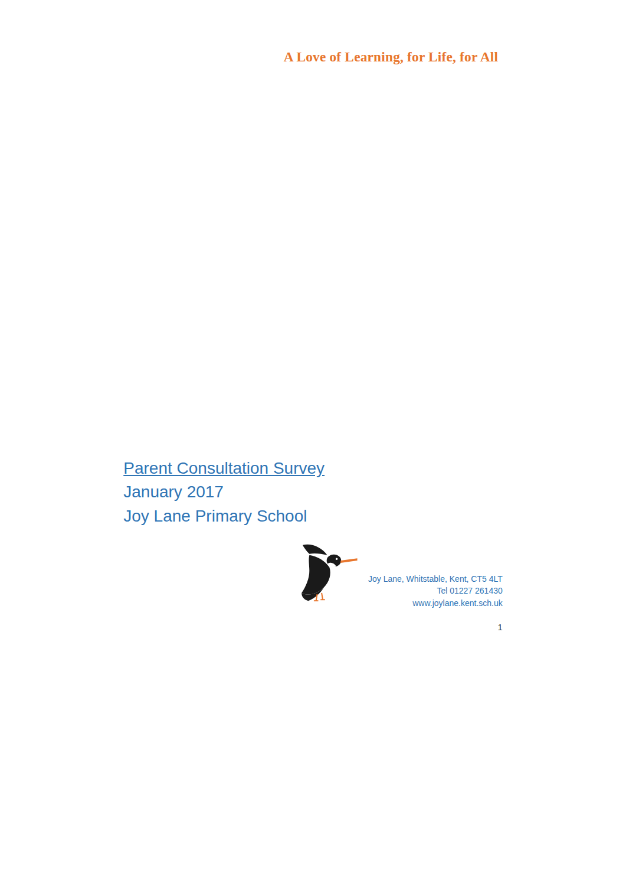A Love of Learning, for Life, for All
Parent Consultation Survey January 2017 Joy Lane Primary School
Joy Lane, Whitstable, Kent, CT5 4LT
Tel 01227 261430
www.joylane.kent.sch.uk
1